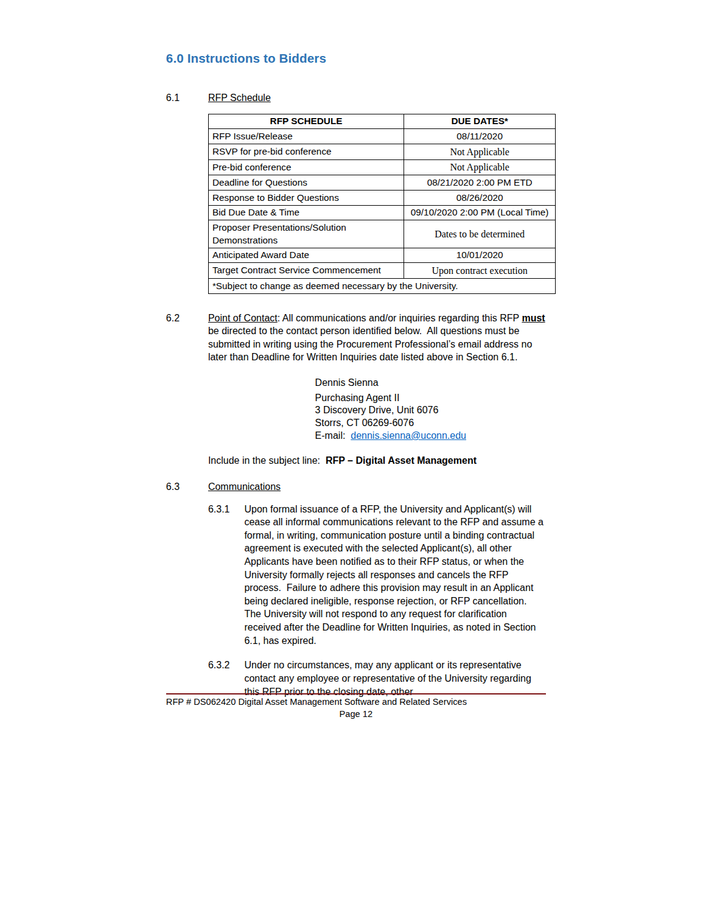6.0 Instructions to Bidders
6.1
RFP Schedule
| RFP SCHEDULE | DUE DATES* |
| --- | --- |
| RFP Issue/Release | 08/11/2020 |
| RSVP for pre-bid conference | Not Applicable |
| Pre-bid conference | Not Applicable |
| Deadline for Questions | 08/21/2020 2:00 PM ETD |
| Response to Bidder Questions | 08/26/2020 |
| Bid Due Date & Time | 09/10/2020 2:00 PM (Local Time) |
| Proposer Presentations/Solution Demonstrations | Dates to be determined |
| Anticipated Award Date | 10/01/2020 |
| Target Contract Service Commencement | Upon contract execution |
| *Subject to change as deemed necessary by the University. |
6.2
Point of Contact: All communications and/or inquiries regarding this RFP must be directed to the contact person identified below. All questions must be submitted in writing using the Procurement Professional’s email address no later than Deadline for Written Inquiries date listed above in Section 6.1.
Dennis Sienna
Purchasing Agent II
3 Discovery Drive, Unit 6076
Storrs, CT 06269-6076
E-mail: dennis.sienna@uconn.edu
Include in the subject line: RFP – Digital Asset Management
6.3
Communications
6.3.1
Upon formal issuance of a RFP, the University and Applicant(s) will cease all informal communications relevant to the RFP and assume a formal, in writing, communication posture until a binding contractual agreement is executed with the selected Applicant(s), all other Applicants have been notified as to their RFP status, or when the University formally rejects all responses and cancels the RFP process. Failure to adhere this provision may result in an Applicant being declared ineligible, response rejection, or RFP cancellation. The University will not respond to any request for clarification received after the Deadline for Written Inquiries, as noted in Section 6.1, has expired.
6.3.2
Under no circumstances, may any applicant or its representative contact any employee or representative of the University regarding this RFP prior to the closing date, other
RFP # DS062420 Digital Asset Management Software and Related Services
Page 12